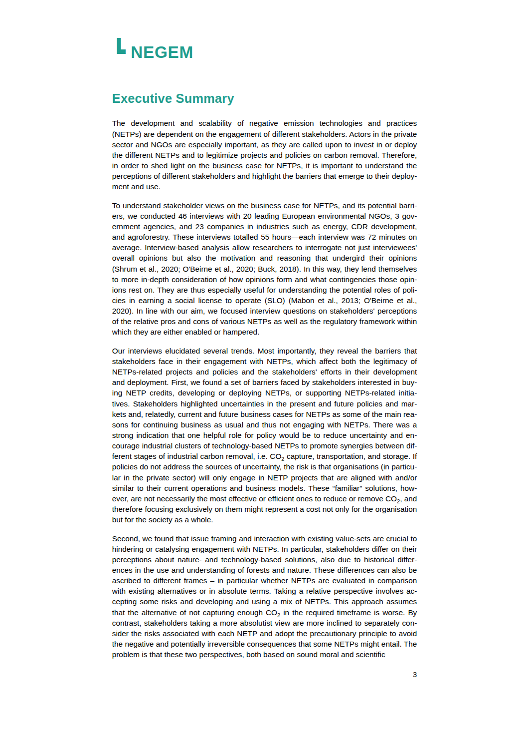┗NEGEM
Executive Summary
The development and scalability of negative emission technologies and practices (NETPs) are dependent on the engagement of different stakeholders. Actors in the private sector and NGOs are especially important, as they are called upon to invest in or deploy the different NETPs and to legitimize projects and policies on carbon removal. Therefore, in order to shed light on the business case for NETPs, it is important to understand the perceptions of different stakeholders and highlight the barriers that emerge to their deployment and use.
To understand stakeholder views on the business case for NETPs, and its potential barriers, we conducted 46 interviews with 20 leading European environmental NGOs, 3 government agencies, and 23 companies in industries such as energy, CDR development, and agroforestry. These interviews totalled 55 hours—each interview was 72 minutes on average. Interview-based analysis allow researchers to interrogate not just interviewees' overall opinions but also the motivation and reasoning that undergird their opinions (Shrum et al., 2020; O'Beirne et al., 2020; Buck, 2018). In this way, they lend themselves to more in-depth consideration of how opinions form and what contingencies those opinions rest on. They are thus especially useful for understanding the potential roles of policies in earning a social license to operate (SLO) (Mabon et al., 2013; O'Beirne et al., 2020). In line with our aim, we focused interview questions on stakeholders' perceptions of the relative pros and cons of various NETPs as well as the regulatory framework within which they are either enabled or hampered.
Our interviews elucidated several trends. Most importantly, they reveal the barriers that stakeholders face in their engagement with NETPs, which affect both the legitimacy of NETPs-related projects and policies and the stakeholders' efforts in their development and deployment. First, we found a set of barriers faced by stakeholders interested in buying NETP credits, developing or deploying NETPs, or supporting NETPs-related initiatives. Stakeholders highlighted uncertainties in the present and future policies and markets and, relatedly, current and future business cases for NETPs as some of the main reasons for continuing business as usual and thus not engaging with NETPs. There was a strong indication that one helpful role for policy would be to reduce uncertainty and encourage industrial clusters of technology-based NETPs to promote synergies between different stages of industrial carbon removal, i.e. CO2 capture, transportation, and storage. If policies do not address the sources of uncertainty, the risk is that organisations (in particular in the private sector) will only engage in NETP projects that are aligned with and/or similar to their current operations and business models. These “familiar” solutions, however, are not necessarily the most effective or efficient ones to reduce or remove CO2, and therefore focusing exclusively on them might represent a cost not only for the organisation but for the society as a whole.
Second, we found that issue framing and interaction with existing value-sets are crucial to hindering or catalysing engagement with NETPs. In particular, stakeholders differ on their perceptions about nature- and technology-based solutions, also due to historical differences in the use and understanding of forests and nature. These differences can also be ascribed to different frames – in particular whether NETPs are evaluated in comparison with existing alternatives or in absolute terms. Taking a relative perspective involves accepting some risks and developing and using a mix of NETPs. This approach assumes that the alternative of not capturing enough CO2 in the required timeframe is worse. By contrast, stakeholders taking a more absolutist view are more inclined to separately consider the risks associated with each NETP and adopt the precautionary principle to avoid the negative and potentially irreversible consequences that some NETPs might entail. The problem is that these two perspectives, both based on sound moral and scientific
3